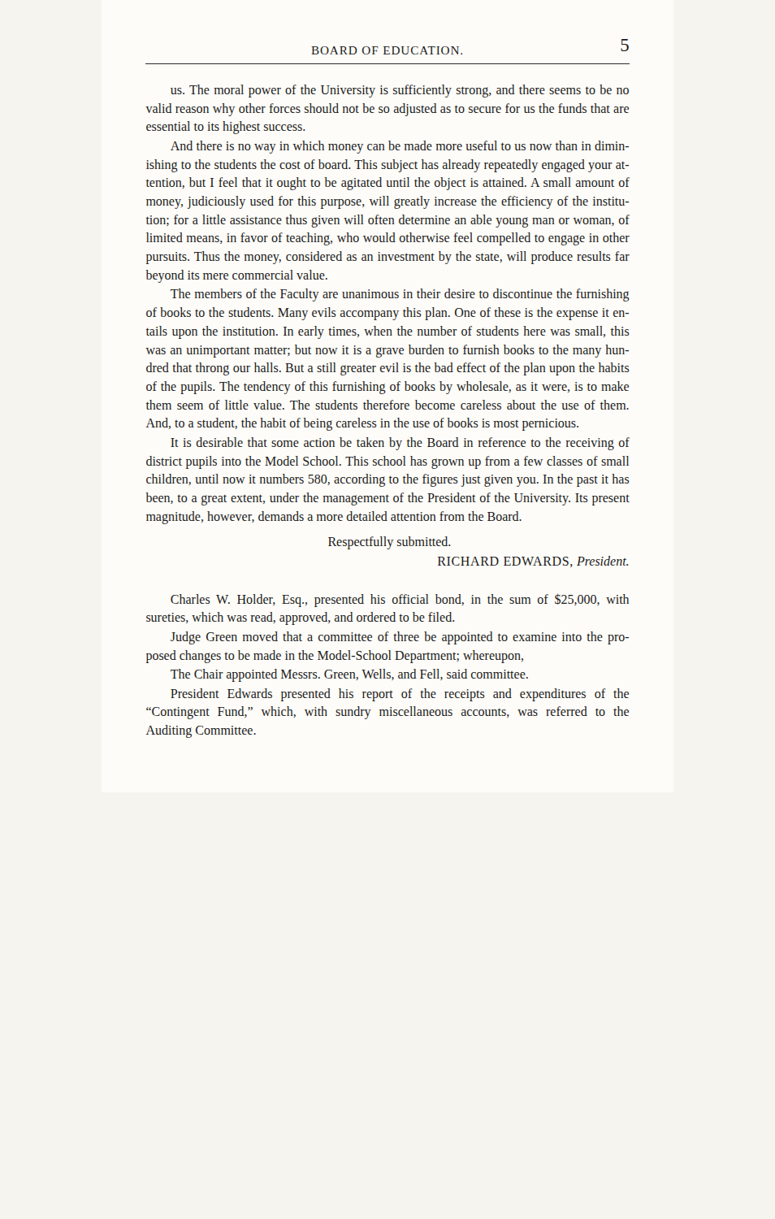Board of Education. 5
us. The moral power of the University is sufficiently strong, and there seems to be no valid reason why other forces should not be so adjusted as to secure for us the funds that are essential to its highest success.
And there is no way in which money can be made more useful to us now than in diminishing to the students the cost of board. This subject has already repeatedly engaged your attention, but I feel that it ought to be agitated until the object is attained. A small amount of money, judiciously used for this purpose, will greatly increase the efficiency of the institution; for a little assistance thus given will often determine an able young man or woman, of limited means, in favor of teaching, who would otherwise feel compelled to engage in other pursuits. Thus the money, considered as an investment by the state, will produce results far beyond its mere commercial value.
The members of the Faculty are unanimous in their desire to discontinue the furnishing of books to the students. Many evils accompany this plan. One of these is the expense it entails upon the institution. In early times, when the number of students here was small, this was an unimportant matter; but now it is a grave burden to furnish books to the many hundred that throng our halls. But a still greater evil is the bad effect of the plan upon the habits of the pupils. The tendency of this furnishing of books by wholesale, as it were, is to make them seem of little value. The students therefore become careless about the use of them. And, to a student, the habit of being careless in the use of books is most pernicious.
It is desirable that some action be taken by the Board in reference to the receiving of district pupils into the Model School. This school has grown up from a few classes of small children, until now it numbers 580, according to the figures just given you. In the past it has been, to a great extent, under the management of the President of the University. Its present magnitude, however, demands a more detailed attention from the Board.
Respectfully submitted.
RICHARD EDWARDS, President.
Charles W. Holder, Esq., presented his official bond, in the sum of $25,000, with sureties, which was read, approved, and ordered to be filed.
Judge Green moved that a committee of three be appointed to examine into the proposed changes to be made in the Model-School Department; whereupon,
The Chair appointed Messrs. Green, Wells, and Fell, said committee.
President Edwards presented his report of the receipts and expenditures of the “Contingent Fund,” which, with sundry miscellaneous accounts, was referred to the Auditing Committee.